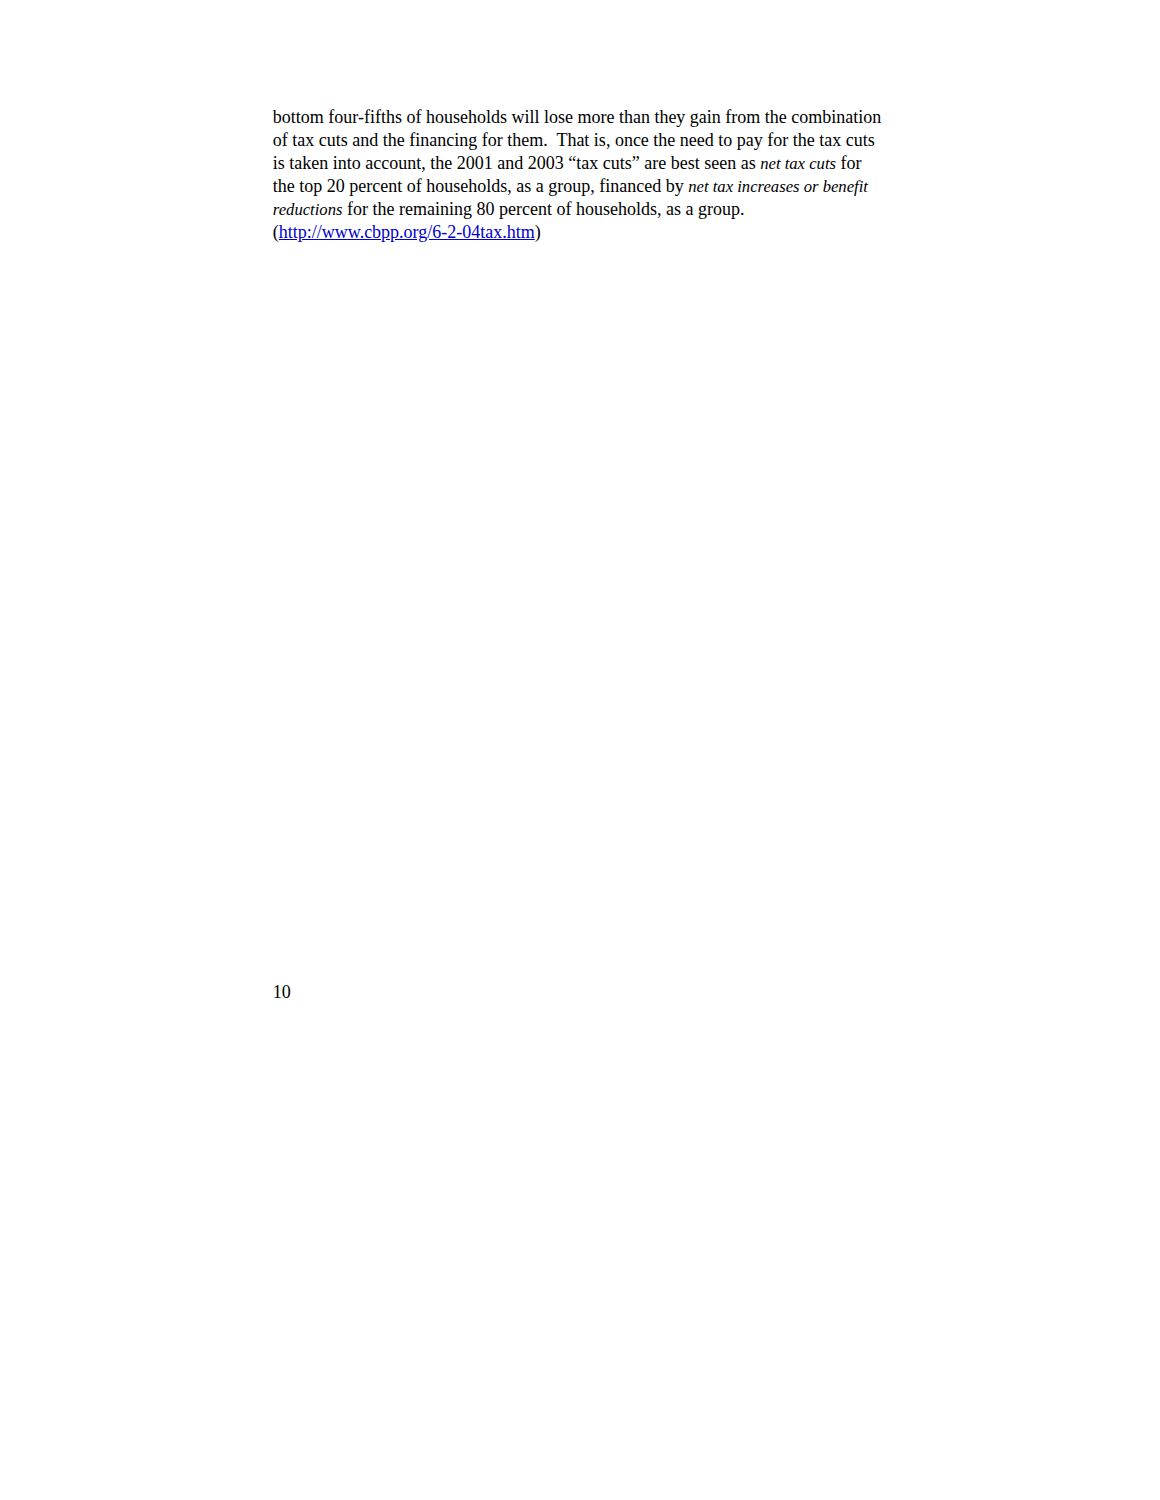bottom four-fifths of households will lose more than they gain from the combination of tax cuts and the financing for them. That is, once the need to pay for the tax cuts is taken into account, the 2001 and 2003 “tax cuts” are best seen as net tax cuts for the top 20 percent of households, as a group, financed by net tax increases or benefit reductions for the remaining 80 percent of households, as a group. (http://www.cbpp.org/6-2-04tax.htm)
10